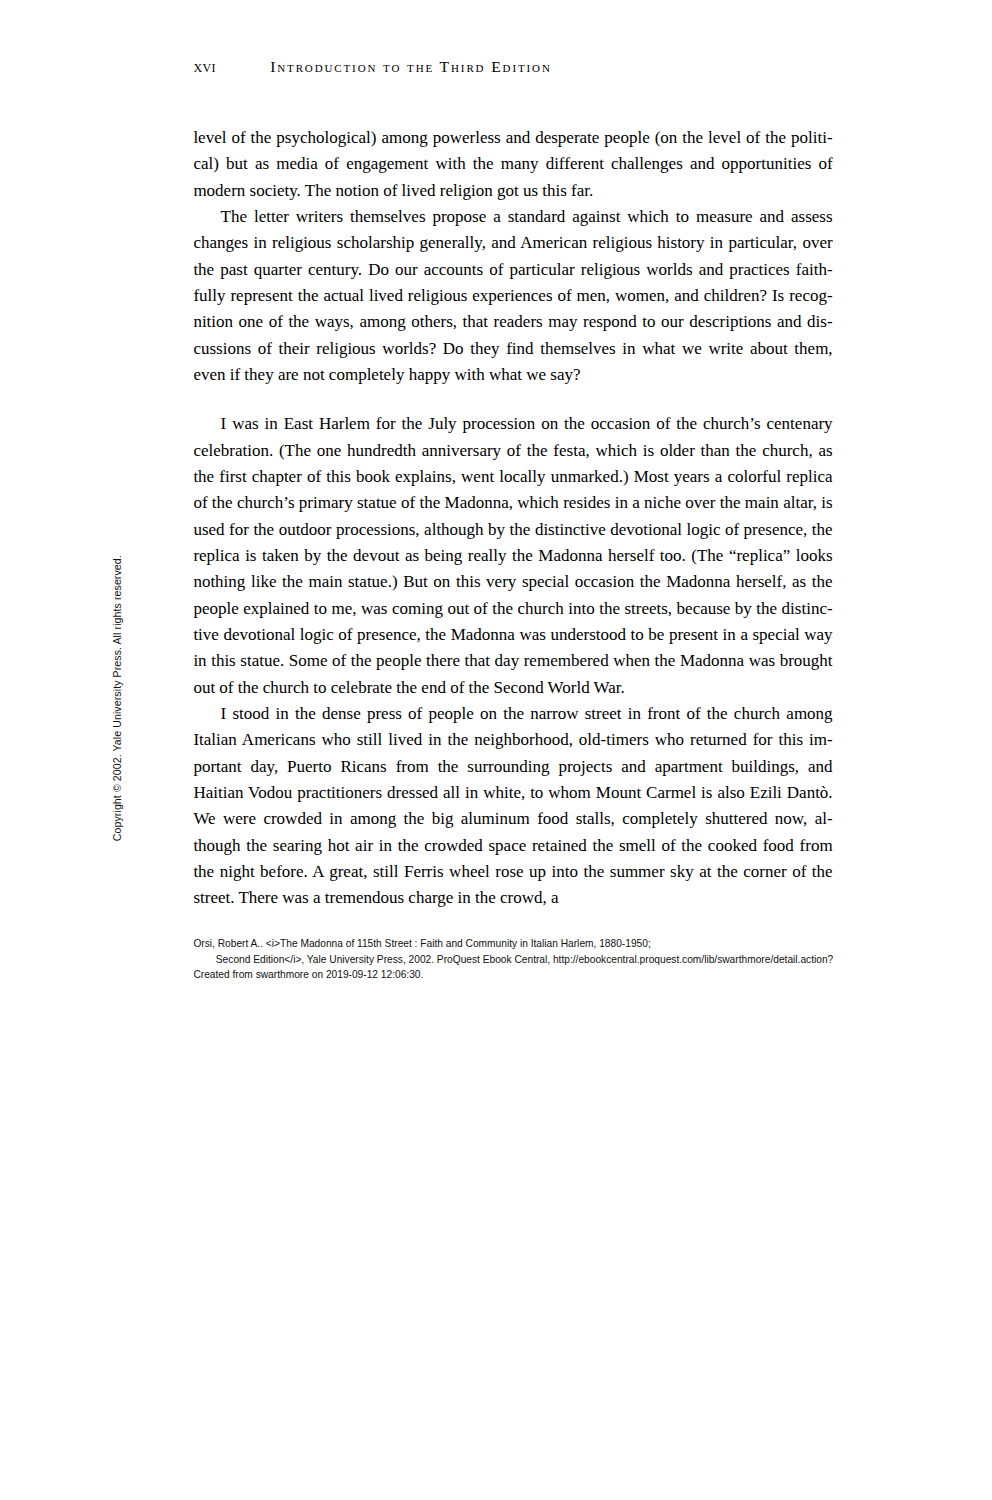Copyright © 2002. Yale University Press. All rights reserved.
xvi Introduction to the Third Edition
level of the psychological) among powerless and desperate people (on the level of the political) but as media of engagement with the many different challenges and opportunities of modern society. The notion of lived religion got us this far.
The letter writers themselves propose a standard against which to measure and assess changes in religious scholarship generally, and American religious history in particular, over the past quarter century. Do our accounts of particular religious worlds and practices faithfully represent the actual lived religious experiences of men, women, and children? Is recognition one of the ways, among others, that readers may respond to our descriptions and discussions of their religious worlds? Do they find themselves in what we write about them, even if they are not completely happy with what we say?
I was in East Harlem for the July procession on the occasion of the church’s centenary celebration. (The one hundredth anniversary of the festa, which is older than the church, as the first chapter of this book explains, went locally unmarked.) Most years a colorful replica of the church’s primary statue of the Madonna, which resides in a niche over the main altar, is used for the outdoor processions, although by the distinctive devotional logic of presence, the replica is taken by the devout as being really the Madonna herself too. (The “replica” looks nothing like the main statue.) But on this very special occasion the Madonna herself, as the people explained to me, was coming out of the church into the streets, because by the distinctive devotional logic of presence, the Madonna was understood to be present in a special way in this statue. Some of the people there that day remembered when the Madonna was brought out of the church to celebrate the end of the Second World War.
I stood in the dense press of people on the narrow street in front of the church among Italian Americans who still lived in the neighborhood, old-timers who returned for this important day, Puerto Ricans from the surrounding projects and apartment buildings, and Haitian Vodou practitioners dressed all in white, to whom Mount Carmel is also Ezili Dantò. We were crowded in among the big aluminum food stalls, completely shuttered now, although the searing hot air in the crowded space retained the smell of the cooked food from the night before. A great, still Ferris wheel rose up into the summer sky at the corner of the street. There was a tremendous charge in the crowd, a
Orsi, Robert A.. <i>The Madonna of 115th Street : Faith and Community in Italian Harlem, 1880-1950;
Second Edition</i>, Yale University Press, 2002. ProQuest Ebook Central, http://ebookcentral.proquest.com/lib/swarthmore/detail.action?docID=3420412.
Created from swarthmore on 2019-09-12 12:06:30.